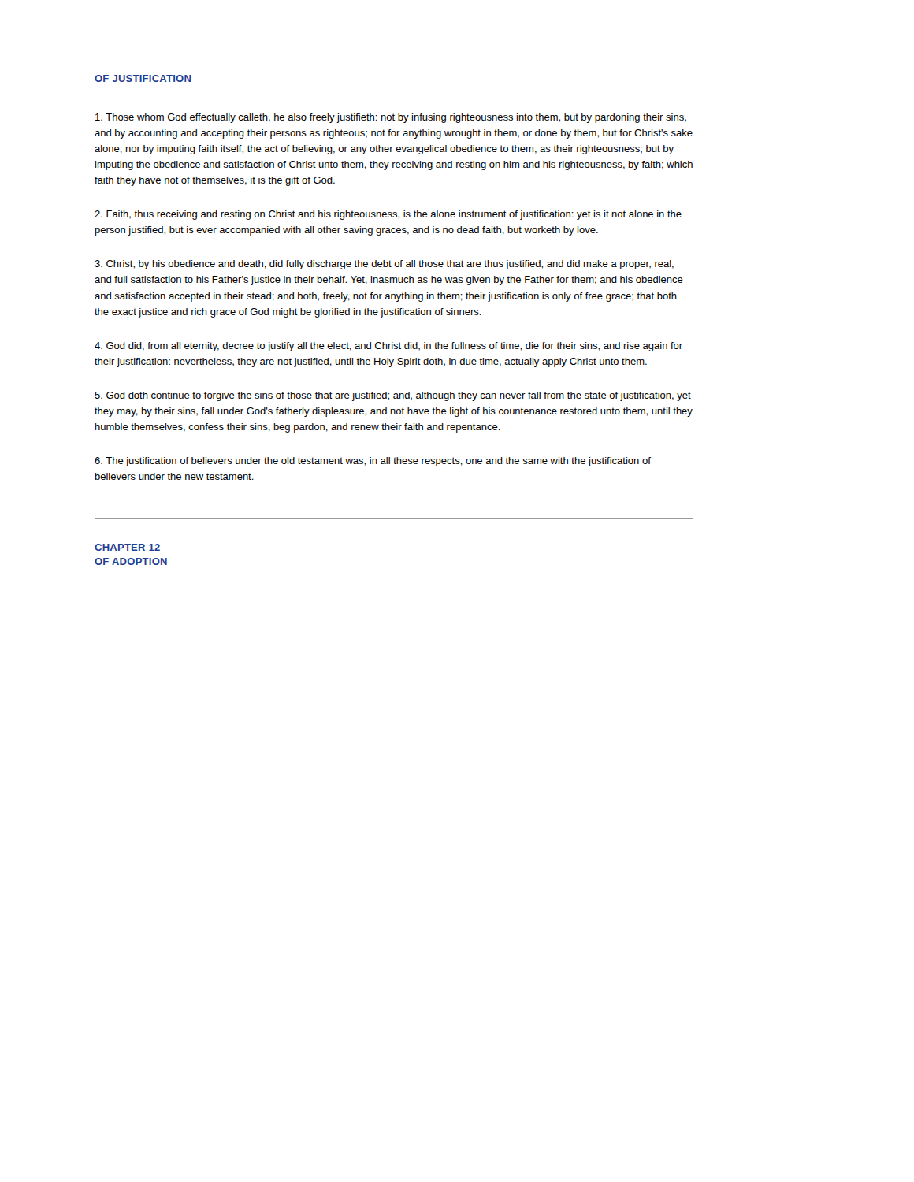OF JUSTIFICATION
1. Those whom God effectually calleth, he also freely justifieth: not by infusing righteousness into them, but by pardoning their sins, and by accounting and accepting their persons as righteous; not for anything wrought in them, or done by them, but for Christ's sake alone; nor by imputing faith itself, the act of believing, or any other evangelical obedience to them, as their righteousness; but by imputing the obedience and satisfaction of Christ unto them, they receiving and resting on him and his righteousness, by faith; which faith they have not of themselves, it is the gift of God.
2. Faith, thus receiving and resting on Christ and his righteousness, is the alone instrument of justification: yet is it not alone in the person justified, but is ever accompanied with all other saving graces, and is no dead faith, but worketh by love.
3. Christ, by his obedience and death, did fully discharge the debt of all those that are thus justified, and did make a proper, real, and full satisfaction to his Father's justice in their behalf. Yet, inasmuch as he was given by the Father for them; and his obedience and satisfaction accepted in their stead; and both, freely, not for anything in them; their justification is only of free grace; that both the exact justice and rich grace of God might be glorified in the justification of sinners.
4. God did, from all eternity, decree to justify all the elect, and Christ did, in the fullness of time, die for their sins, and rise again for their justification: nevertheless, they are not justified, until the Holy Spirit doth, in due time, actually apply Christ unto them.
5. God doth continue to forgive the sins of those that are justified; and, although they can never fall from the state of justification, yet they may, by their sins, fall under God's fatherly displeasure, and not have the light of his countenance restored unto them, until they humble themselves, confess their sins, beg pardon, and renew their faith and repentance.
6. The justification of believers under the old testament was, in all these respects, one and the same with the justification of believers under the new testament.
CHAPTER 12
OF ADOPTION